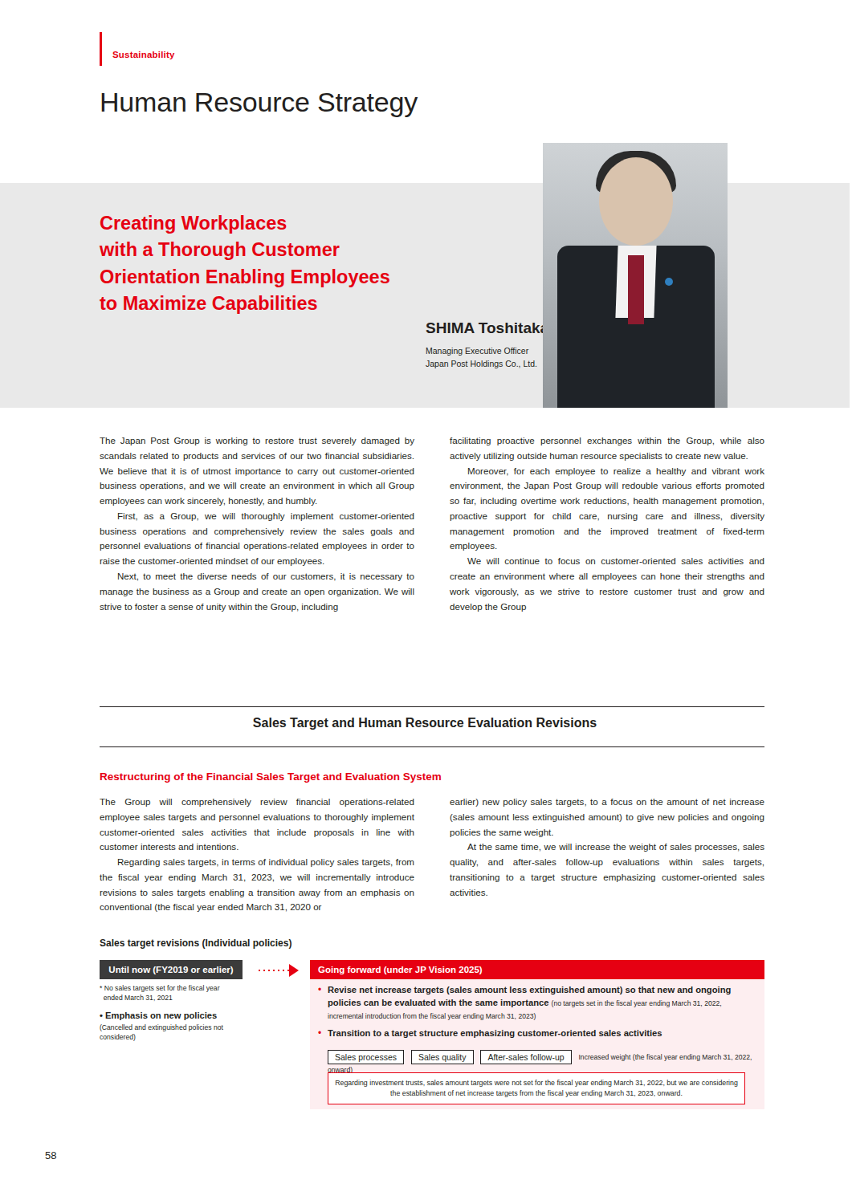Sustainability
Human Resource Strategy
Creating Workplaces
with a Thorough Customer
Orientation Enabling Employees
to Maximize Capabilities
SHIMA Toshitaka
Managing Executive Officer
Japan Post Holdings Co., Ltd.
The Japan Post Group is working to restore trust severely damaged by scandals related to products and services of our two financial subsidiaries. We believe that it is of utmost importance to carry out customer-oriented business operations, and we will create an environment in which all Group employees can work sincerely, honestly, and humbly.
First, as a Group, we will thoroughly implement customer-oriented business operations and comprehensively review the sales goals and personnel evaluations of financial operations-related employees in order to raise the customer-oriented mindset of our employees.
Next, to meet the diverse needs of our customers, it is necessary to manage the business as a Group and create an open organization. We will strive to foster a sense of unity within the Group, including
facilitating proactive personnel exchanges within the Group, while also actively utilizing outside human resource specialists to create new value.
Moreover, for each employee to realize a healthy and vibrant work environment, the Japan Post Group will redouble various efforts promoted so far, including overtime work reductions, health management promotion, proactive support for child care, nursing care and illness, diversity management promotion and the improved treatment of fixed-term employees.
We will continue to focus on customer-oriented sales activities and create an environment where all employees can hone their strengths and work vigorously, as we strive to restore customer trust and grow and develop the Group
Sales Target and Human Resource Evaluation Revisions
Restructuring of the Financial Sales Target and Evaluation System
The Group will comprehensively review financial operations-related employee sales targets and personnel evaluations to thoroughly implement customer-oriented sales activities that include proposals in line with customer interests and intentions.
Regarding sales targets, in terms of individual policy sales targets, from the fiscal year ending March 31, 2023, we will incrementally introduce revisions to sales targets enabling a transition away from an emphasis on conventional (the fiscal year ended March 31, 2020 or
earlier) new policy sales targets, to a focus on the amount of net increase (sales amount less extinguished amount) to give new policies and ongoing policies the same weight.
At the same time, we will increase the weight of sales processes, sales quality, and after-sales follow-up evaluations within sales targets, transitioning to a target structure emphasizing customer-oriented sales activities.
Sales target revisions (Individual policies)
Until now (FY2019 or earlier)
* No sales targets set for the fiscal year
ended March 31, 2021
• Emphasis on new policies (Cancelled and extinguished policies not considered)
Going forward (under JP Vision 2025)
Revise net increase targets (sales amount less extinguished amount) so that new and ongoing policies can be evaluated with the same importance (no targets set in the fiscal year ending March 31, 2022, incremental introduction from the fiscal year ending March 31, 2023)
Transition to a target structure emphasizing customer-oriented sales activities
Sales processes Sales quality After-sales follow-up Increased weight (the fiscal year ending March 31, 2022, onward)
Regarding investment trusts, sales amount targets were not set for the fiscal year ending March 31, 2022, but we are considering the establishment of net increase targets from the fiscal year ending March 31, 2023, onward.
58